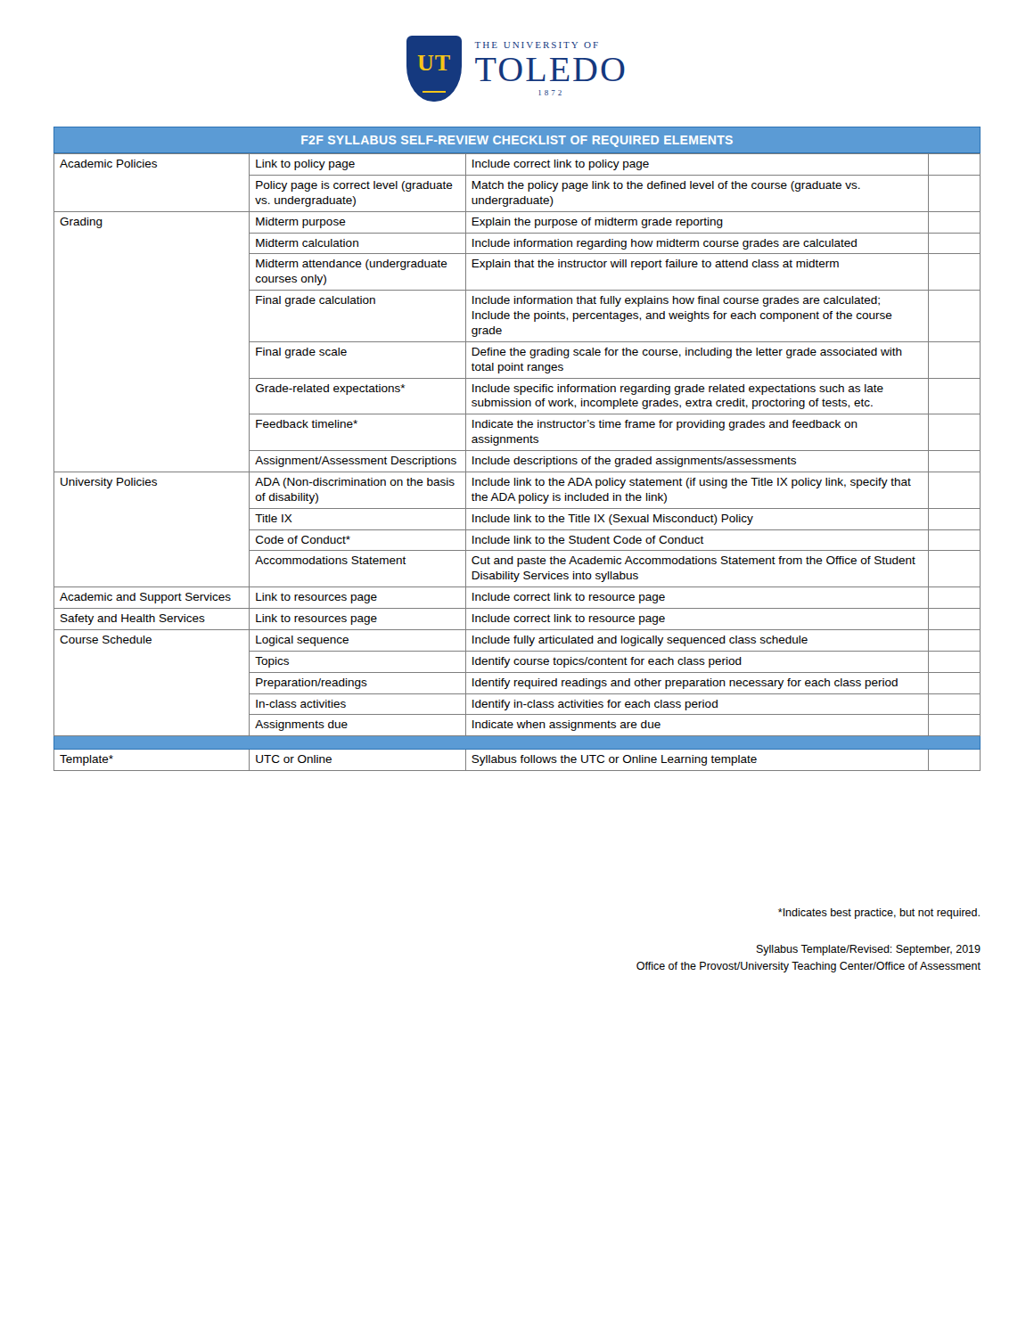THE UNIVERSITY OF TOLEDO 1872
F2F Syllabus Self-Review Checklist of Required Elements
| Academic Policies | Link to policy page | Include correct link to policy page | |
| Policy page is correct level (graduate vs. undergraduate) | Match the policy page link to the defined level of the course (graduate vs. undergraduate) | |
| Grading | Midterm purpose | Explain the purpose of midterm grade reporting | |
| Midterm calculation | Include information regarding how midterm course grades are calculated | |
| Midterm attendance (undergraduate courses only) | Explain that the instructor will report failure to attend class at midterm | |
| Final grade calculation | Include information that fully explains how final course grades are calculated; Include the points, percentages, and weights for each component of the course grade | |
| Final grade scale | Define the grading scale for the course, including the letter grade associated with total point ranges | |
| Grade-related expectations* | Include specific information regarding grade related expectations such as late submission of work, incomplete grades, extra credit, proctoring of tests, etc. | |
| Feedback timeline* | Indicate the instructor’s time frame for providing grades and feedback on assignments | |
| Assignment/Assessment Descriptions | Include descriptions of the graded assignments/assessments | |
| University Policies | ADA (Non-discrimination on the basis of disability) | Include link to the ADA policy statement (if using the Title IX policy link, specify that the ADA policy is included in the link) | |
| Title IX | Include link to the Title IX (Sexual Misconduct) Policy | |
| Code of Conduct* | Include link to the Student Code of Conduct | |
| Accommodations Statement | Cut and paste the Academic Accommodations Statement from the Office of Student Disability Services into syllabus | |
| Academic and Support Services | Link to resources page | Include correct link to resource page | |
| Safety and Health Services | Link to resources page | Include correct link to resource page | |
| Course Schedule | Logical sequence | Include fully articulated and logically sequenced class schedule | |
| Topics | Identify course topics/content for each class period | |
| Preparation/readings | Identify required readings and other preparation necessary for each class period | |
| In-class activities | Identify in-class activities for each class period | |
| Assignments due | Indicate when assignments are due | |
| Template* | UTC or Online | Syllabus follows the UTC or Online Learning template | |
*Indicates best practice, but not required.
Syllabus Template/Revised: September, 2019
Office of the Provost/University Teaching Center/Office of Assessment